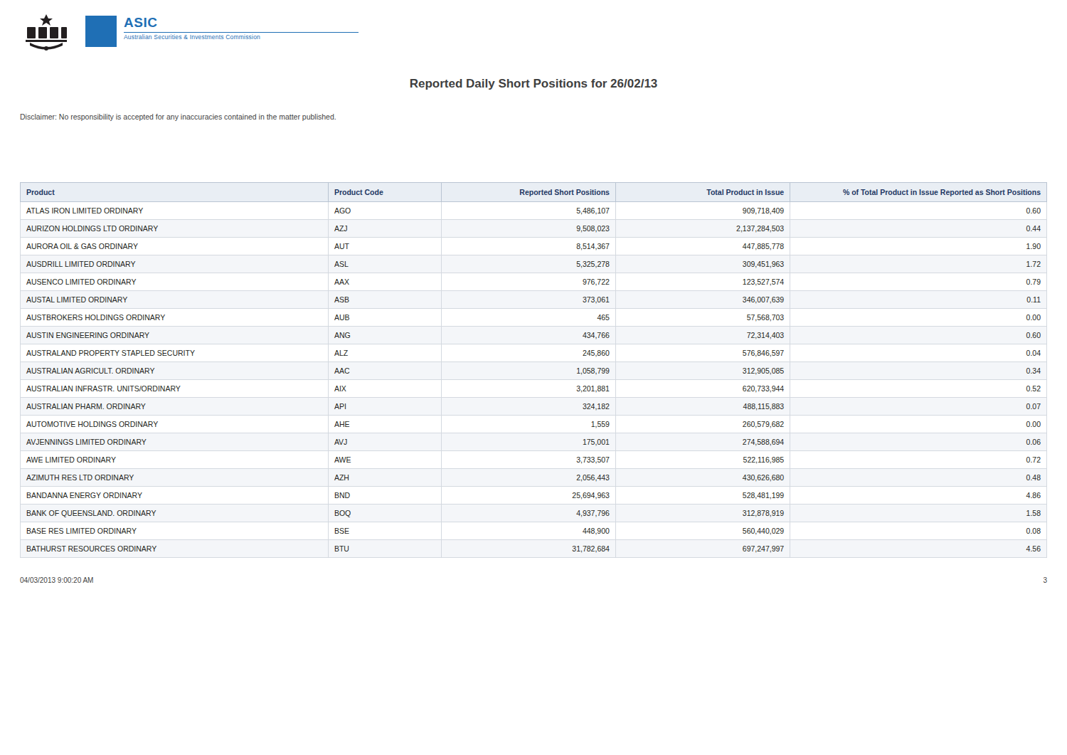ASIC
Australian Securities & Investments Commission
Reported Daily Short Positions for 26/02/13
Disclaimer: No responsibility is accepted for any inaccuracies contained in the matter published.
| Product | Product Code | Reported Short Positions | Total Product in Issue | % of Total Product in Issue Reported as Short Positions |
| --- | --- | --- | --- | --- |
| ATLAS IRON LIMITED ORDINARY | AGO | 5,486,107 | 909,718,409 | 0.60 |
| AURIZON HOLDINGS LTD ORDINARY | AZJ | 9,508,023 | 2,137,284,503 | 0.44 |
| AURORA OIL & GAS ORDINARY | AUT | 8,514,367 | 447,885,778 | 1.90 |
| AUSDRILL LIMITED ORDINARY | ASL | 5,325,278 | 309,451,963 | 1.72 |
| AUSENCO LIMITED ORDINARY | AAX | 976,722 | 123,527,574 | 0.79 |
| AUSTAL LIMITED ORDINARY | ASB | 373,061 | 346,007,639 | 0.11 |
| AUSTBROKERS HOLDINGS ORDINARY | AUB | 465 | 57,568,703 | 0.00 |
| AUSTIN ENGINEERING ORDINARY | ANG | 434,766 | 72,314,403 | 0.60 |
| AUSTRALAND PROPERTY STAPLED SECURITY | ALZ | 245,860 | 576,846,597 | 0.04 |
| AUSTRALIAN AGRICULT. ORDINARY | AAC | 1,058,799 | 312,905,085 | 0.34 |
| AUSTRALIAN INFRASTR. UNITS/ORDINARY | AIX | 3,201,881 | 620,733,944 | 0.52 |
| AUSTRALIAN PHARM. ORDINARY | API | 324,182 | 488,115,883 | 0.07 |
| AUTOMOTIVE HOLDINGS ORDINARY | AHE | 1,559 | 260,579,682 | 0.00 |
| AVJENNINGS LIMITED ORDINARY | AVJ | 175,001 | 274,588,694 | 0.06 |
| AWE LIMITED ORDINARY | AWE | 3,733,507 | 522,116,985 | 0.72 |
| AZIMUTH RES LTD ORDINARY | AZH | 2,056,443 | 430,626,680 | 0.48 |
| BANDANNA ENERGY ORDINARY | BND | 25,694,963 | 528,481,199 | 4.86 |
| BANK OF QUEENSLAND. ORDINARY | BOQ | 4,937,796 | 312,878,919 | 1.58 |
| BASE RES LIMITED ORDINARY | BSE | 448,900 | 560,440,029 | 0.08 |
| BATHURST RESOURCES ORDINARY | BTU | 31,782,684 | 697,247,997 | 4.56 |
04/03/2013 9:00:20 AM
3